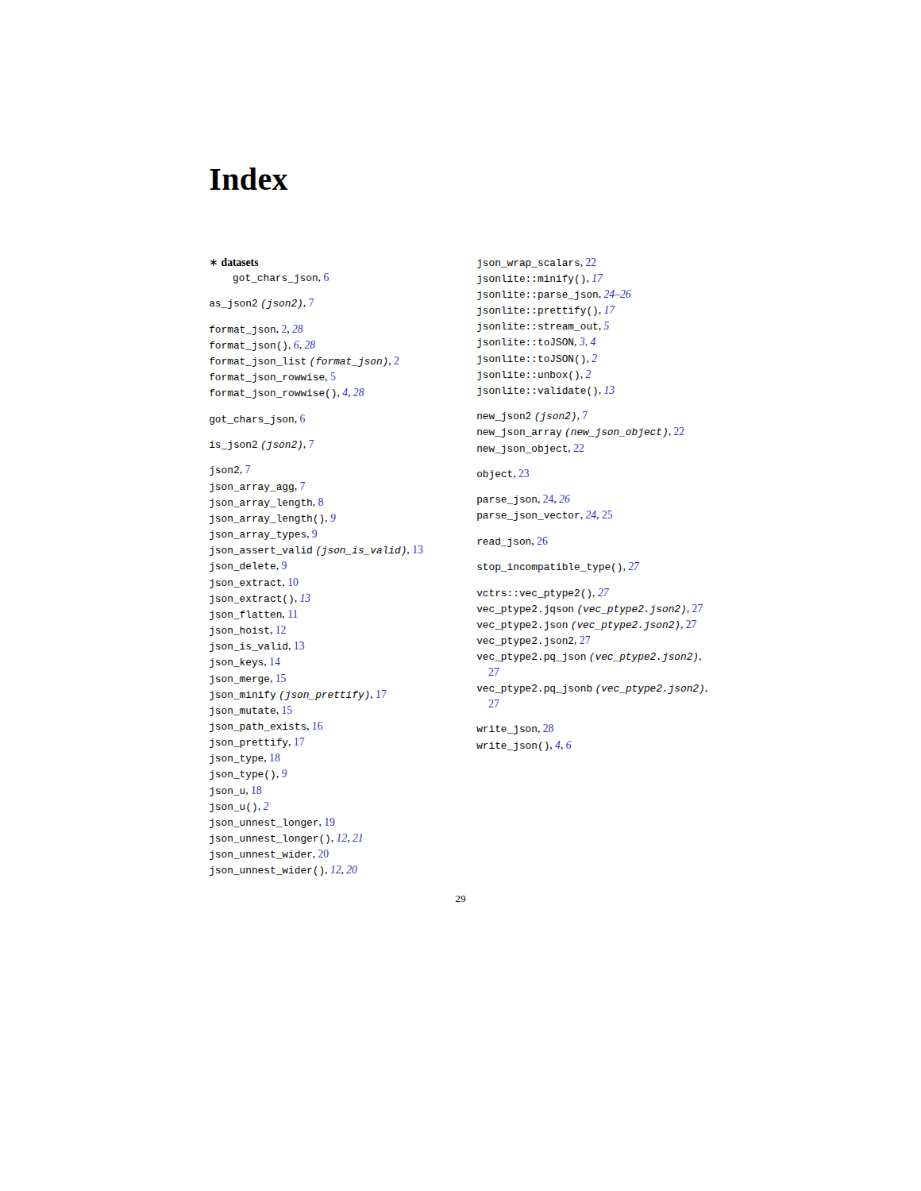Index
∗ datasets
got_chars_json, 6
as_json2 (json2), 7
format_json, 2, 28
format_json(), 6, 28
format_json_list (format_json), 2
format_json_rowwise, 5
format_json_rowwise(), 4, 28
got_chars_json, 6
is_json2 (json2), 7
json2, 7
json_array_agg, 7
json_array_length, 8
json_array_length(), 9
json_array_types, 9
json_assert_valid (json_is_valid), 13
json_delete, 9
json_extract, 10
json_extract(), 13
json_flatten, 11
json_hoist, 12
json_is_valid, 13
json_keys, 14
json_merge, 15
json_minify (json_prettify), 17
json_mutate, 15
json_path_exists, 16
json_prettify, 17
json_type, 18
json_type(), 9
json_u, 18
json_u(), 2
json_unnest_longer, 19
json_unnest_longer(), 12, 21
json_unnest_wider, 20
json_unnest_wider(), 12, 20
json_wrap_scalars, 22
jsonlite::minify(), 17
jsonlite::parse_json, 24–26
jsonlite::prettify(), 17
jsonlite::stream_out, 5
jsonlite::toJSON, 3, 4
jsonlite::toJSON(), 2
jsonlite::unbox(), 2
jsonlite::validate(), 13
new_json2 (json2), 7
new_json_array (new_json_object), 22
new_json_object, 22
object, 23
parse_json, 24, 26
parse_json_vector, 24, 25
read_json, 26
stop_incompatible_type(), 27
vctrs::vec_ptype2(), 27
vec_ptype2.jqson (vec_ptype2.json2), 27
vec_ptype2.json (vec_ptype2.json2), 27
vec_ptype2.json2, 27
vec_ptype2.pq_json (vec_ptype2.json2),
27
vec_ptype2.pq_jsonb (vec_ptype2.json2),
27
write_json, 28
write_json(), 4, 6
29